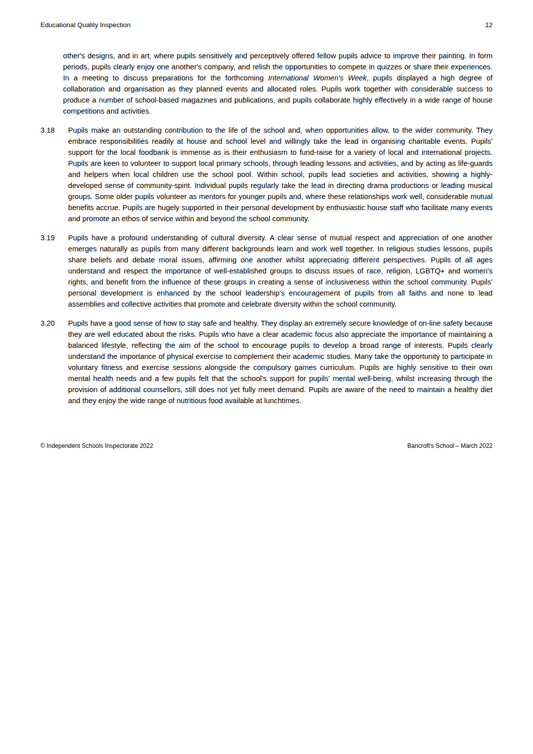Educational Quality Inspection
12
other's designs, and in art, where pupils sensitively and perceptively offered fellow pupils advice to improve their painting. In form periods, pupils clearly enjoy one another's company, and relish the opportunities to compete in quizzes or share their experiences. In a meeting to discuss preparations for the forthcoming International Women's Week, pupils displayed a high degree of collaboration and organisation as they planned events and allocated roles. Pupils work together with considerable success to produce a number of school-based magazines and publications, and pupils collaborate highly effectively in a wide range of house competitions and activities.
3.18
Pupils make an outstanding contribution to the life of the school and, when opportunities allow, to the wider community. They embrace responsibilities readily at house and school level and willingly take the lead in organising charitable events. Pupils' support for the local foodbank is immense as is their enthusiasm to fund-raise for a variety of local and international projects. Pupils are keen to volunteer to support local primary schools, through leading lessons and activities, and by acting as life-guards and helpers when local children use the school pool. Within school, pupils lead societies and activities, showing a highly-developed sense of community-spirit. Individual pupils regularly take the lead in directing drama productions or leading musical groups. Some older pupils volunteer as mentors for younger pupils and, where these relationships work well, considerable mutual benefits accrue. Pupils are hugely supported in their personal development by enthusiastic house staff who facilitate many events and promote an ethos of service within and beyond the school community.
3.19
Pupils have a profound understanding of cultural diversity. A clear sense of mutual respect and appreciation of one another emerges naturally as pupils from many different backgrounds learn and work well together. In religious studies lessons, pupils share beliefs and debate moral issues, affirming one another whilst appreciating different perspectives. Pupils of all ages understand and respect the importance of well-established groups to discuss issues of race, religion, LGBTQ+ and women's rights, and benefit from the influence of these groups in creating a sense of inclusiveness within the school community. Pupils' personal development is enhanced by the school leadership's encouragement of pupils from all faiths and none to lead assemblies and collective activities that promote and celebrate diversity within the school community.
3.20
Pupils have a good sense of how to stay safe and healthy. They display an extremely secure knowledge of on-line safety because they are well educated about the risks. Pupils who have a clear academic focus also appreciate the importance of maintaining a balanced lifestyle, reflecting the aim of the school to encourage pupils to develop a broad range of interests. Pupils clearly understand the importance of physical exercise to complement their academic studies. Many take the opportunity to participate in voluntary fitness and exercise sessions alongside the compulsory games curriculum. Pupils are highly sensitive to their own mental health needs and a few pupils felt that the school's support for pupils' mental well-being, whilst increasing through the provision of additional counsellors, still does not yet fully meet demand. Pupils are aware of the need to maintain a healthy diet and they enjoy the wide range of nutritious food available at lunchtimes.
© Independent Schools Inspectorate 2022
Bancroft's School – March 2022